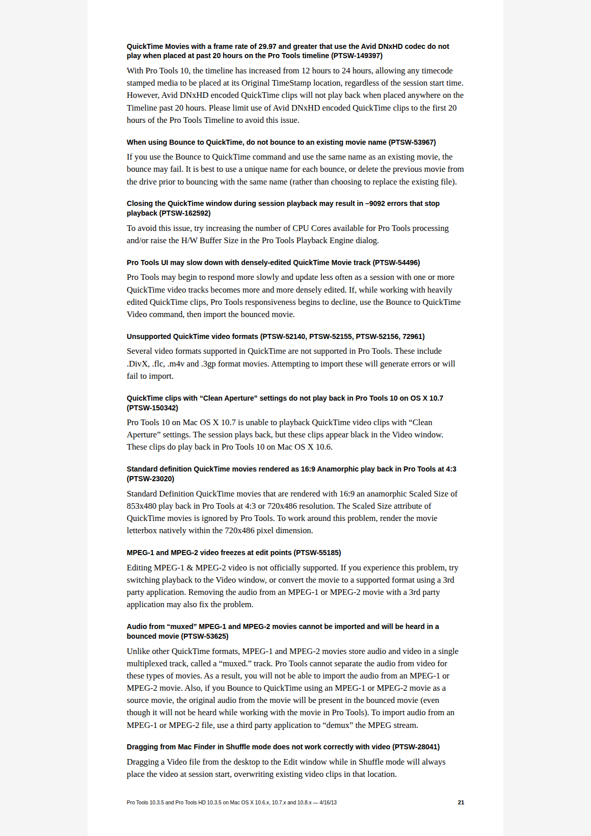QuickTime Movies with a frame rate of 29.97 and greater that use the Avid DNxHD codec do not play when placed at past 20 hours on the Pro Tools timeline (PTSW-149397)
With Pro Tools 10, the timeline has increased from 12 hours to 24 hours, allowing any timecode stamped media to be placed at its Original TimeStamp location, regardless of the session start time. However, Avid DNxHD encoded QuickTime clips will not play back when placed anywhere on the Timeline past 20 hours. Please limit use of Avid DNxHD encoded QuickTime clips to the first 20 hours of the Pro Tools Timeline to avoid this issue.
When using Bounce to QuickTime, do not bounce to an existing movie name (PTSW-53967)
If you use the Bounce to QuickTime command and use the same name as an existing movie, the bounce may fail. It is best to use a unique name for each bounce, or delete the previous movie from the drive prior to bouncing with the same name (rather than choosing to replace the existing file).
Closing the QuickTime window during session playback may result in –9092 errors that stop playback (PTSW-162592)
To avoid this issue, try increasing the number of CPU Cores available for Pro Tools processing and/or raise the H/W Buffer Size in the Pro Tools Playback Engine dialog.
Pro Tools UI may slow down with densely-edited QuickTime Movie track (PTSW-54496)
Pro Tools may begin to respond more slowly and update less often as a session with one or more QuickTime video tracks becomes more and more densely edited. If, while working with heavily edited QuickTime clips, Pro Tools responsiveness begins to decline, use the Bounce to QuickTime Video command, then import the bounced movie.
Unsupported QuickTime video formats (PTSW-52140, PTSW-52155, PTSW-52156, 72961)
Several video formats supported in QuickTime are not supported in Pro Tools. These include .DivX, .flc, .m4v and .3gp format movies. Attempting to import these will generate errors or will fail to import.
QuickTime clips with “Clean Aperture” settings do not play back in Pro Tools 10 on OS X 10.7 (PTSW-150342)
Pro Tools 10 on Mac OS X 10.7 is unable to playback QuickTime video clips with “Clean Aperture” settings. The session plays back, but these clips appear black in the Video window. These clips do play back in Pro Tools 10 on Mac OS X 10.6.
Standard definition QuickTime movies rendered as 16:9 Anamorphic play back in Pro Tools at 4:3 (PTSW-23020)
Standard Definition QuickTime movies that are rendered with 16:9 an anamorphic Scaled Size of 853x480 play back in Pro Tools at 4:3 or 720x486 resolution. The Scaled Size attribute of QuickTime movies is ignored by Pro Tools. To work around this problem, render the movie letterbox natively within the 720x486 pixel dimension.
MPEG-1 and MPEG-2 video freezes at edit points (PTSW-55185)
Editing MPEG-1 & MPEG-2 video is not officially supported. If you experience this problem, try switching playback to the Video window, or convert the movie to a supported format using a 3rd party application. Removing the audio from an MPEG-1 or MPEG-2 movie with a 3rd party application may also fix the problem.
Audio from “muxed” MPEG-1 and MPEG-2 movies cannot be imported and will be heard in a bounced movie (PTSW-53625)
Unlike other QuickTime formats, MPEG-1 and MPEG-2 movies store audio and video in a single multiplexed track, called a “muxed.” track. Pro Tools cannot separate the audio from video for these types of movies. As a result, you will not be able to import the audio from an MPEG-1 or MPEG-2 movie. Also, if you Bounce to QuickTime using an MPEG-1 or MPEG-2 movie as a source movie, the original audio from the movie will be present in the bounced movie (even though it will not be heard while working with the movie in Pro Tools). To import audio from an MPEG-1 or MPEG-2 file, use a third party application to “demux” the MPEG stream.
Dragging from Mac Finder in Shuffle mode does not work correctly with video (PTSW-28041)
Dragging a Video file from the desktop to the Edit window while in Shuffle mode will always place the video at session start, overwriting existing video clips in that location.
Pro Tools 10.3.5 and Pro Tools HD 10.3.5 on Mac OS X 10.6.x, 10.7.x and 10.8.x — 4/16/13 21